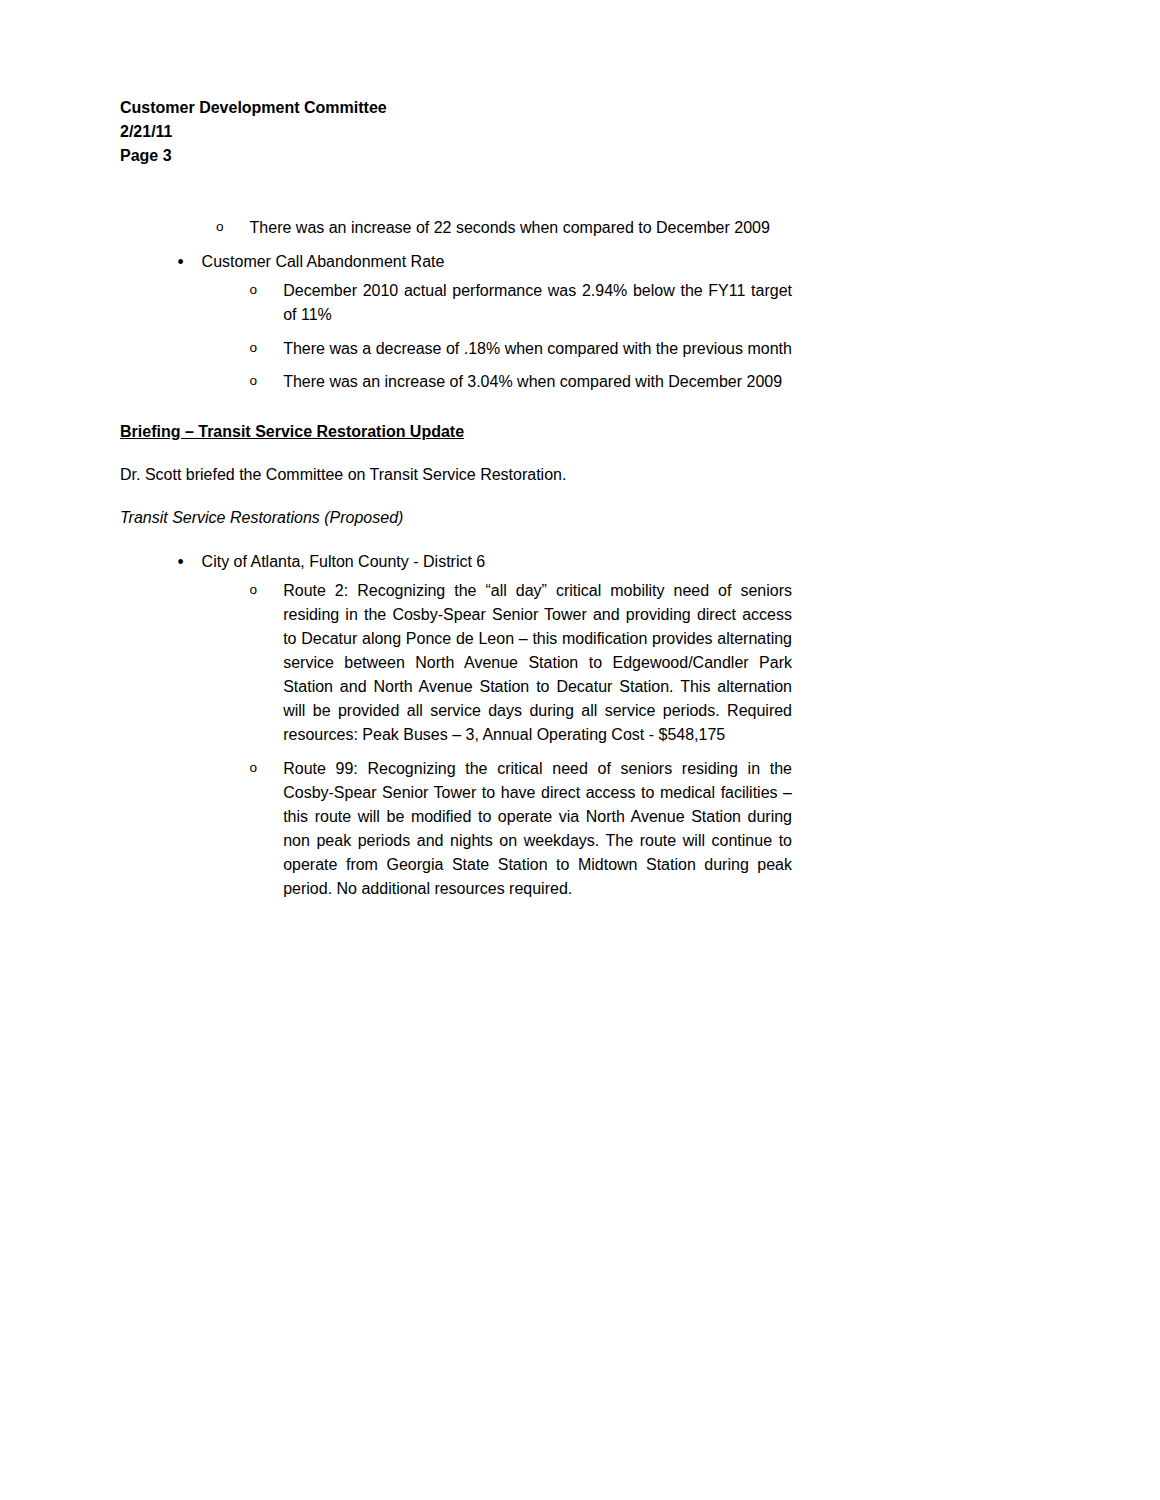Customer Development Committee
2/21/11
Page 3
There was an increase of 22 seconds when compared to December 2009
Customer Call Abandonment Rate
December 2010 actual performance was 2.94% below the FY11 target of 11%
There was a decrease of .18% when compared with the previous month
There was an increase of 3.04% when compared with December 2009
Briefing – Transit Service Restoration Update
Dr. Scott briefed the Committee on Transit Service Restoration.
Transit Service Restorations (Proposed)
City of Atlanta, Fulton County - District 6
Route 2: Recognizing the “all day” critical mobility need of seniors residing in the Cosby-Spear Senior Tower and providing direct access to Decatur along Ponce de Leon – this modification provides alternating service between North Avenue Station to Edgewood/Candler Park Station and North Avenue Station to Decatur Station. This alternation will be provided all service days during all service periods. Required resources: Peak Buses – 3, Annual Operating Cost - $548,175
Route 99: Recognizing the critical need of seniors residing in the Cosby-Spear Senior Tower to have direct access to medical facilities – this route will be modified to operate via North Avenue Station during non peak periods and nights on weekdays. The route will continue to operate from Georgia State Station to Midtown Station during peak period. No additional resources required.